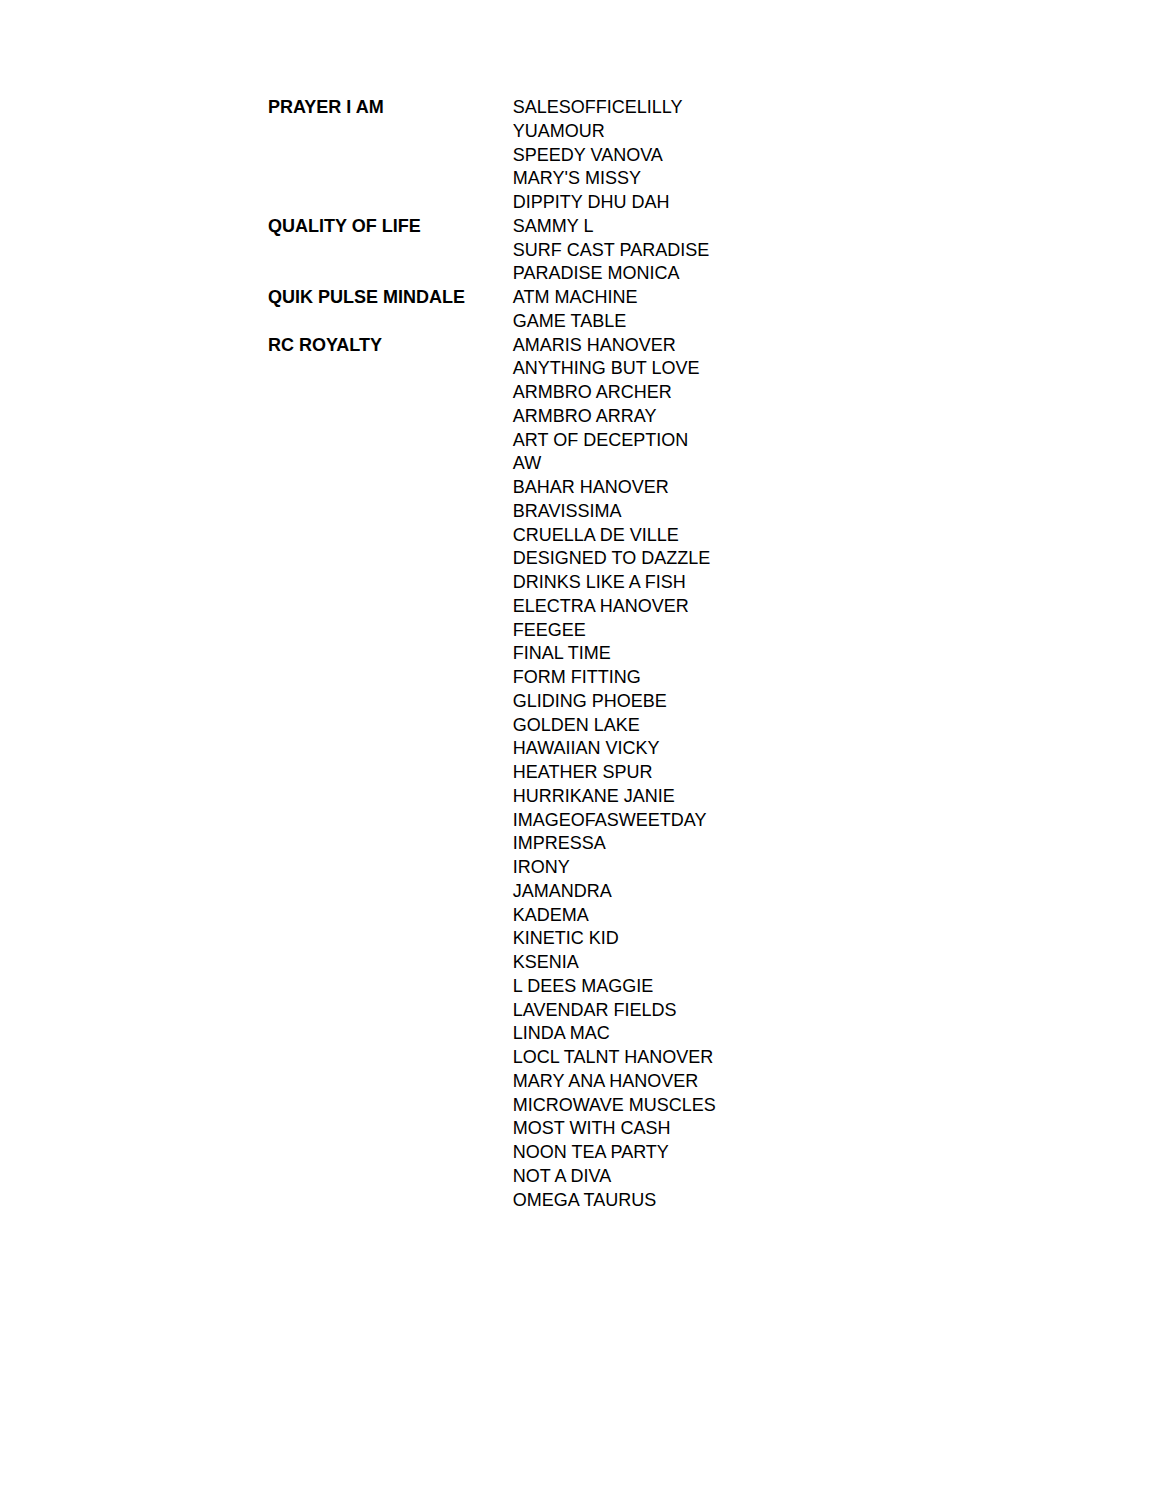| PRAYER I AM | SALESOFFICELILLY |
| | YUAMOUR |
| | SPEEDY VANOVA |
| | MARY'S MISSY |
| | DIPPITY DHU DAH |
| QUALITY OF LIFE | SAMMY L |
| | SURF CAST PARADISE |
| | PARADISE MONICA |
| QUIK PULSE MINDALE | ATM MACHINE |
| | GAME TABLE |
| RC ROYALTY | AMARIS HANOVER |
| | ANYTHING BUT LOVE |
| | ARMBRO ARCHER |
| | ARMBRO ARRAY |
| | ART OF DECEPTION |
| | AW |
| | BAHAR HANOVER |
| | BRAVISSIMA |
| | CRUELLA DE VILLE |
| | DESIGNED TO DAZZLE |
| | DRINKS LIKE A FISH |
| | ELECTRA HANOVER |
| | FEEGEE |
| | FINAL TIME |
| | FORM FITTING |
| | GLIDING PHOEBE |
| | GOLDEN LAKE |
| | HAWAIIAN VICKY |
| | HEATHER SPUR |
| | HURRIKANE JANIE |
| | IMAGEOFASWEETDAY |
| | IMPRESSA |
| | IRONY |
| | JAMANDRA |
| | KADEMA |
| | KINETIC KID |
| | KSENIA |
| | L DEES MAGGIE |
| | LAVENDAR FIELDS |
| | LINDA MAC |
| | LOCL TALNT HANOVER |
| | MARY ANA HANOVER |
| | MICROWAVE MUSCLES |
| | MOST WITH CASH |
| | NOON TEA PARTY |
| | NOT A DIVA |
| | OMEGA TAURUS |